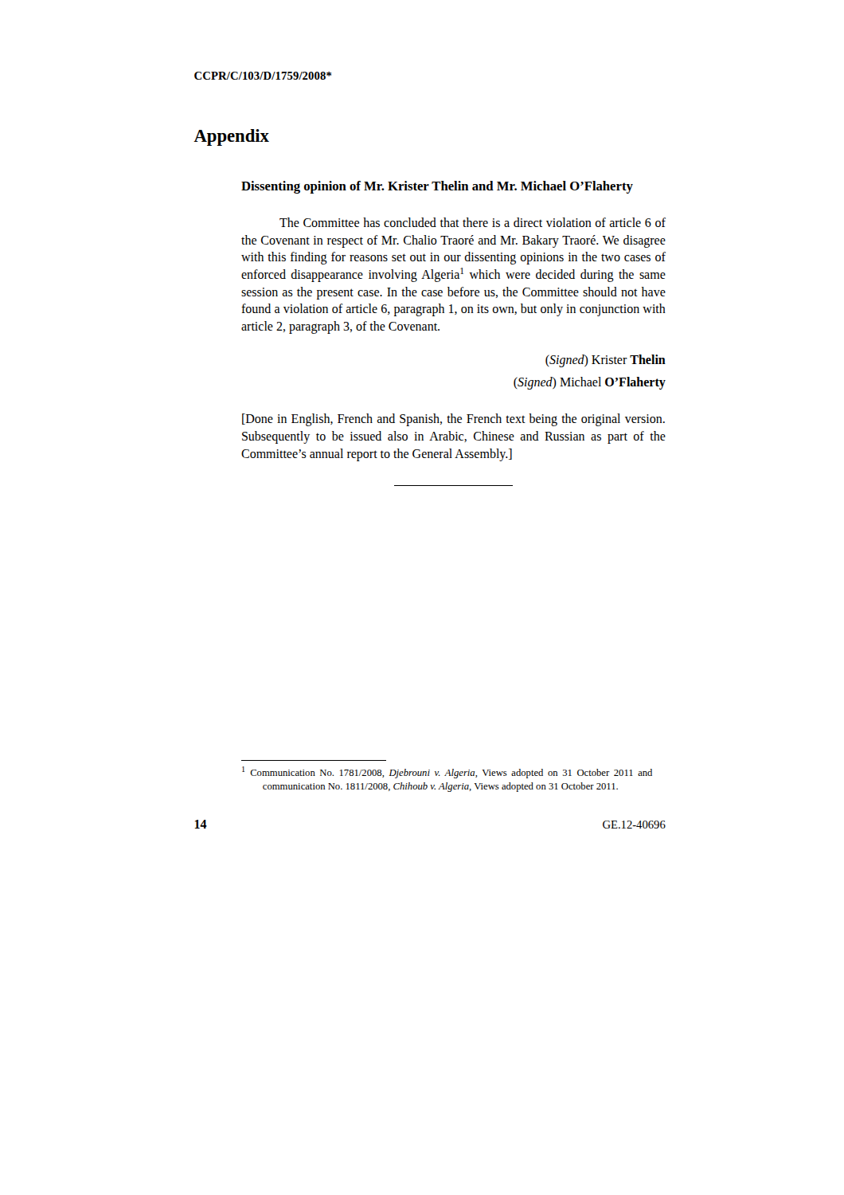CCPR/C/103/D/1759/2008*
Appendix
Dissenting opinion of Mr. Krister Thelin and Mr. Michael O’Flaherty
The Committee has concluded that there is a direct violation of article 6 of the Covenant in respect of Mr. Chalio Traoré and Mr. Bakary Traoré. We disagree with this finding for reasons set out in our dissenting opinions in the two cases of enforced disappearance involving Algeria1 which were decided during the same session as the present case. In the case before us, the Committee should not have found a violation of article 6, paragraph 1, on its own, but only in conjunction with article 2, paragraph 3, of the Covenant.
(Signed) Krister Thelin
(Signed) Michael O’Flaherty
[Done in English, French and Spanish, the French text being the original version. Subsequently to be issued also in Arabic, Chinese and Russian as part of the Committee’s annual report to the General Assembly.]
1 Communication No. 1781/2008, Djebrouni v. Algeria, Views adopted on 31 October 2011 and communication No. 1811/2008, Chihoub v. Algeria, Views adopted on 31 October 2011.
14 GE.12-40696